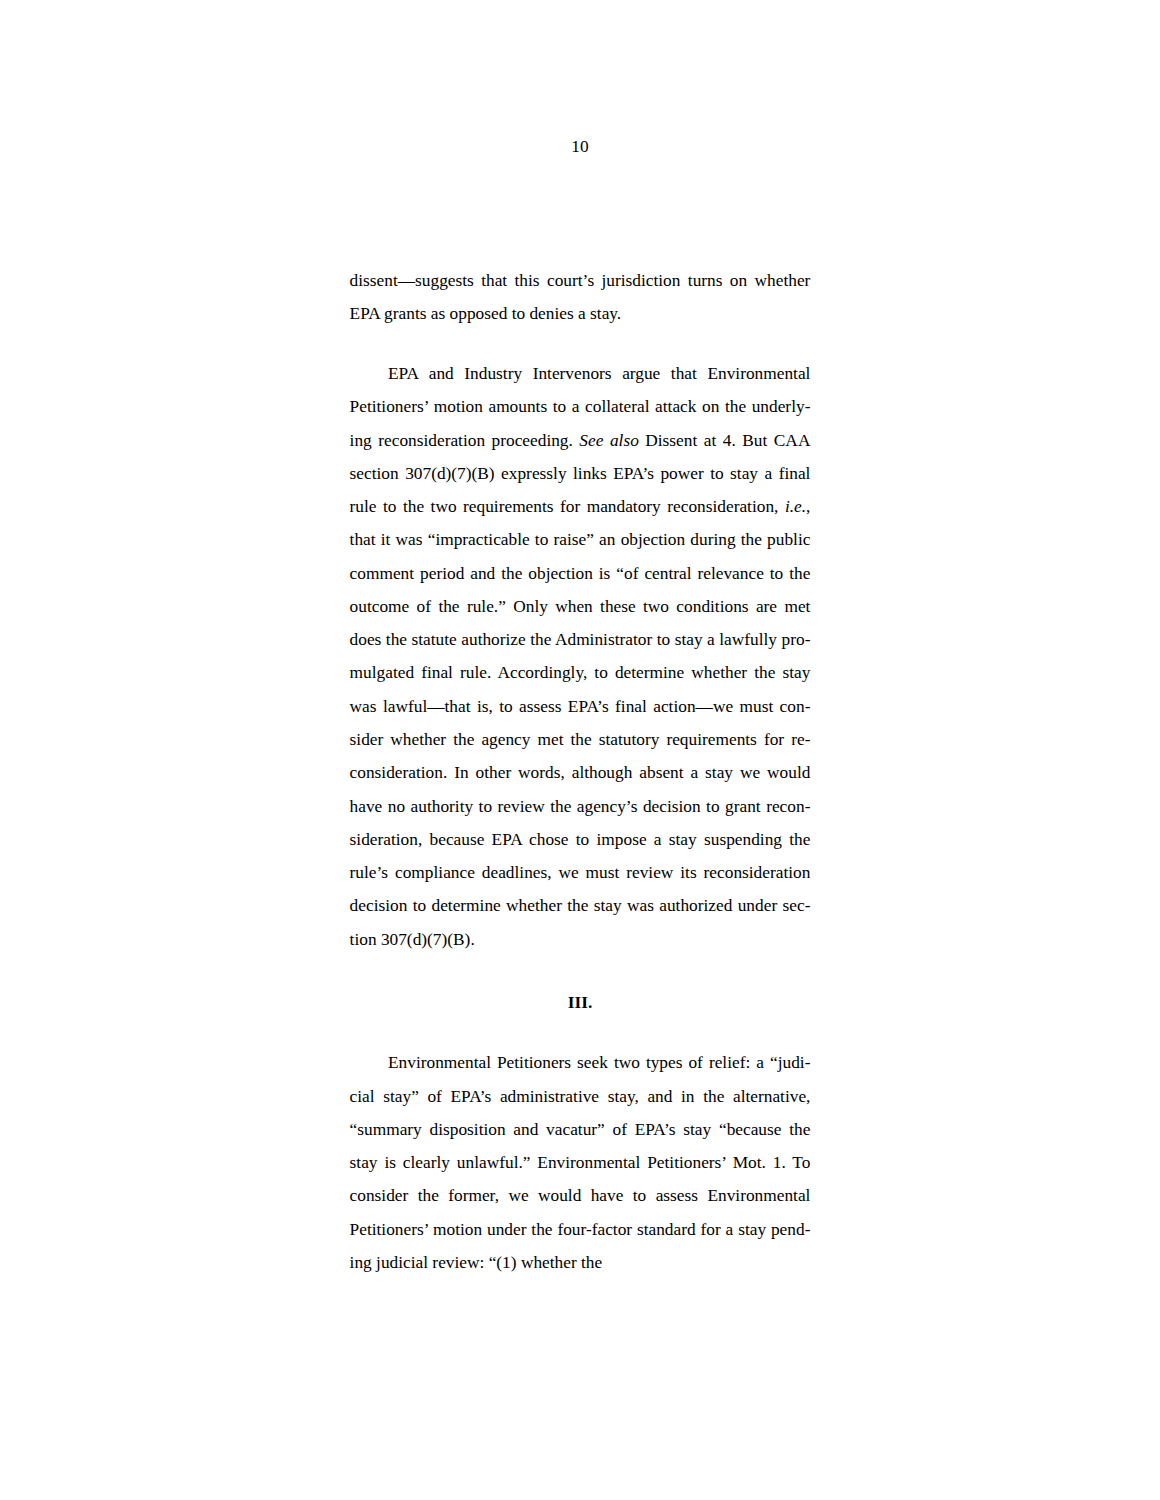10
dissent—suggests that this court’s jurisdiction turns on whether EPA grants as opposed to denies a stay.
EPA and Industry Intervenors argue that Environmental Petitioners’ motion amounts to a collateral attack on the underlying reconsideration proceeding. See also Dissent at 4. But CAA section 307(d)(7)(B) expressly links EPA’s power to stay a final rule to the two requirements for mandatory reconsideration, i.e., that it was “impracticable to raise” an objection during the public comment period and the objection is “of central relevance to the outcome of the rule.” Only when these two conditions are met does the statute authorize the Administrator to stay a lawfully promulgated final rule. Accordingly, to determine whether the stay was lawful—that is, to assess EPA’s final action—we must consider whether the agency met the statutory requirements for reconsideration. In other words, although absent a stay we would have no authority to review the agency’s decision to grant reconsideration, because EPA chose to impose a stay suspending the rule’s compliance deadlines, we must review its reconsideration decision to determine whether the stay was authorized under section 307(d)(7)(B).
III.
Environmental Petitioners seek two types of relief: a “judicial stay” of EPA’s administrative stay, and in the alternative, “summary disposition and vacatur” of EPA’s stay “because the stay is clearly unlawful.” Environmental Petitioners’ Mot. 1. To consider the former, we would have to assess Environmental Petitioners’ motion under the four-factor standard for a stay pending judicial review: “(1) whether the